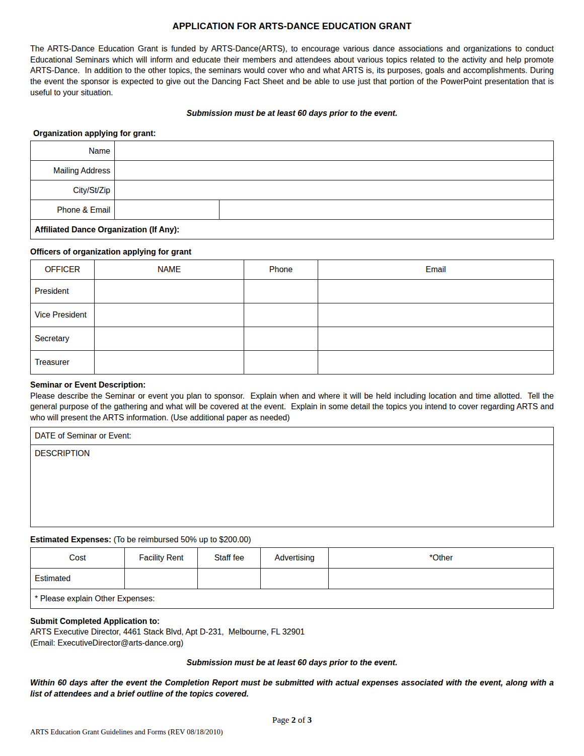APPLICATION FOR ARTS-DANCE EDUCATION GRANT
The ARTS-Dance Education Grant is funded by ARTS-Dance(ARTS), to encourage various dance associations and organizations to conduct Educational Seminars which will inform and educate their members and attendees about various topics related to the activity and help promote ARTS-Dance. In addition to the other topics, the seminars would cover who and what ARTS is, its purposes, goals and accomplishments. During the event the sponsor is expected to give out the Dancing Fact Sheet and be able to use just that portion of the PowerPoint presentation that is useful to your situation.
Submission must be at least 60 days prior to the event.
Organization applying for grant:
| Name | |
| Mailing Address | |
| City/St/Zip | |
| Phone & Email | | |
| Affiliated Dance Organization (If Any): |
Officers of organization applying for grant
| OFFICER | NAME | Phone | Email |
| --- | --- | --- | --- |
| President | | | |
| Vice President | | | |
| Secretary | | | |
| Treasurer | | | |
Seminar or Event Description:
Please describe the Seminar or event you plan to sponsor. Explain when and where it will be held including location and time allotted. Tell the general purpose of the gathering and what will be covered at the event. Explain in some detail the topics you intend to cover regarding ARTS and who will present the ARTS information. (Use additional paper as needed)
| DATE of Seminar or Event: |
| DESCRIPTION |
Estimated Expenses: (To be reimbursed 50% up to $200.00)
| Cost | Facility Rent | Staff fee | Advertising | *Other |
| Estimated | | | | |
| * Please explain Other Expenses: |
Submit Completed Application to:
ARTS Executive Director, 4461 Stack Blvd, Apt D-231, Melbourne, FL 32901
(Email: ExecutiveDirector@arts-dance.org)
Submission must be at least 60 days prior to the event.
Within 60 days after the event the Completion Report must be submitted with actual expenses associated with the event, along with a list of attendees and a brief outline of the topics covered.
Page 2 of 3
ARTS Education Grant Guidelines and Forms (REV 08/18/2010)